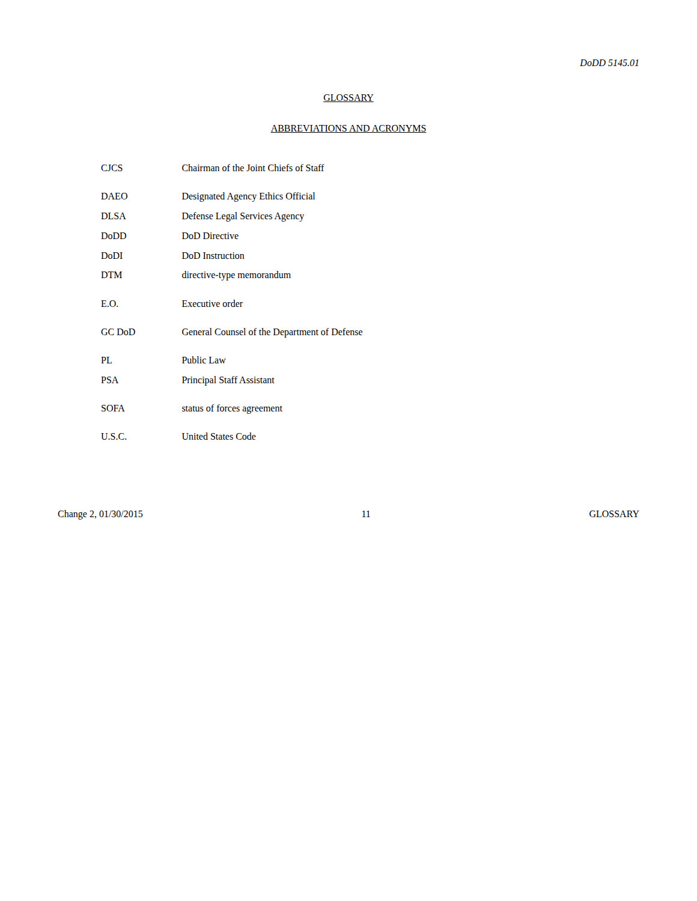DoDD 5145.01
GLOSSARY
ABBREVIATIONS AND ACRONYMS
| CJCS | Chairman of the Joint Chiefs of Staff |
| DAEO | Designated Agency Ethics Official |
| DLSA | Defense Legal Services Agency |
| DoDD | DoD Directive |
| DoDI | DoD Instruction |
| DTM | directive-type memorandum |
| E.O. | Executive order |
| GC DoD | General Counsel of the Department of Defense |
| PL | Public Law |
| PSA | Principal Staff Assistant |
| SOFA | status of forces agreement |
| U.S.C. | United States Code |
Change 2, 01/30/2015
11
GLOSSARY